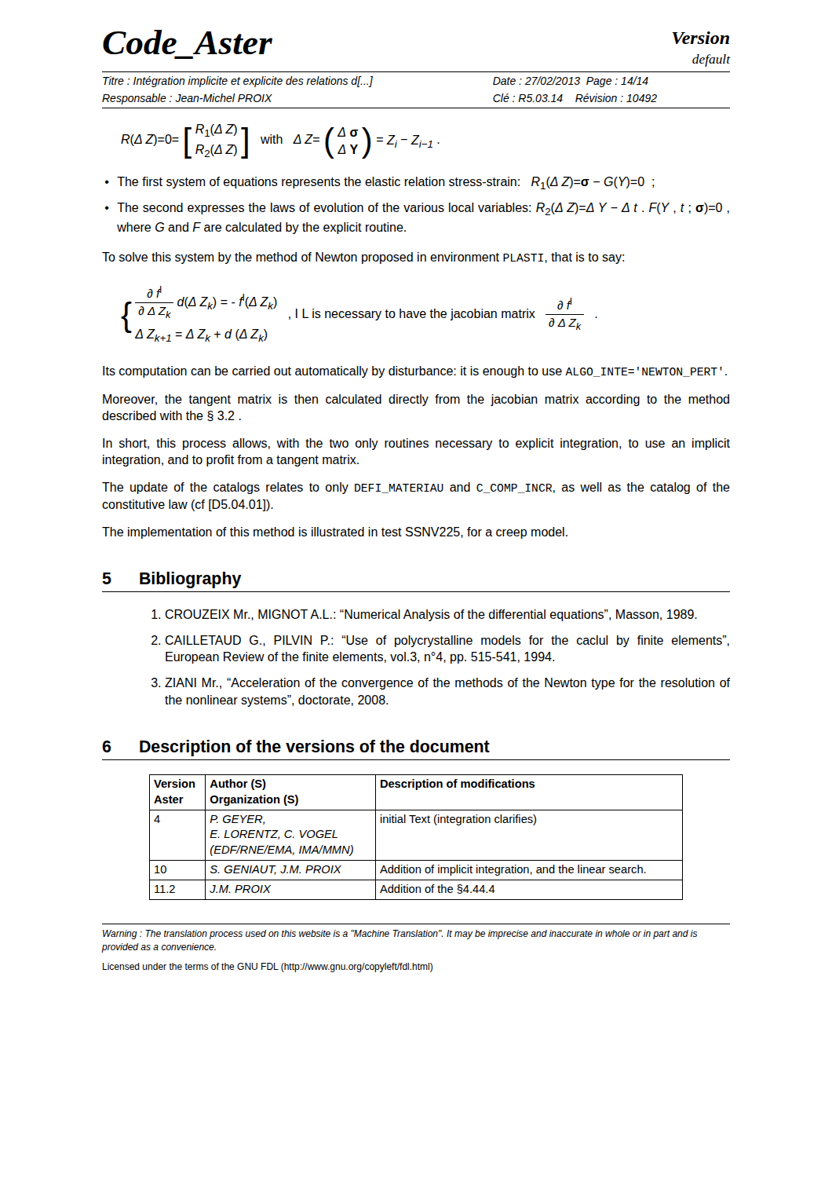Code_Aster
Version
default
| Titre : Intégration implicite et explicite des relations d[...] | Date : 27/02/2013 Page : 14/14 |
| Responsable : Jean-Michel PROIX | Clé : R5.03.14 Révision : 10492 |
R(Δ Z)=0= [ R1(Δ Z) R2(Δ Z) ] with Δ Z= ( Δ σ Δ Y ) = Zi − Zi−1 .
The first system of equations represents the elastic relation stress-strain: R1(Δ Z)=σ − G(Y)=0 ;
The second expresses the laws of evolution of the various local variables: R2(Δ Z)=Δ Y − Δ t . F(Y , t ; σ)=0 , where G and F are calculated by the explicit routine.
To solve this system by the method of Newton proposed in environment PLASTI, that is to say:
{ ∂ fl∂ Δ Zk d(Δ Zk) = - fl(Δ Zk) Δ Zk+1 = Δ Zk + d (Δ Zk) , I L is necessary to have the jacobian matrix ∂ fl∂ Δ Zk .
Its computation can be carried out automatically by disturbance: it is enough to use ALGO_INTE='NEWTON_PERT'.
Moreover, the tangent matrix is then calculated directly from the jacobian matrix according to the method described with the § 3.2 .
In short, this process allows, with the two only routines necessary to explicit integration, to use an implicit integration, and to profit from a tangent matrix.
The update of the catalogs relates to only DEFI_MATERIAU and C_COMP_INCR, as well as the catalog of the constitutive law (cf [D5.04.01]).
The implementation of this method is illustrated in test SSNV225, for a creep model.
5 Bibliography
CROUZEIX Mr., MIGNOT A.L.: “Numerical Analysis of the differential equations”, Masson, 1989.
CAILLETAUD G., PILVIN P.: “Use of polycrystalline models for the caclul by finite elements”, European Review of the finite elements, vol.3, n°4, pp. 515-541, 1994.
ZIANI Mr., “Acceleration of the convergence of the methods of the Newton type for the resolution of the nonlinear systems”, doctorate, 2008.
6 Description of the versions of the document
| Version Aster | Author (S) Organization (S) | Description of modifications |
| --- | --- | --- |
| 4 | P. GEYER, E. LORENTZ, C. VOGEL (EDF/RNE/EMA, IMA/MMN) | initial Text (integration clarifies) |
| 10 | S. GENIAUT, J.M. PROIX | Addition of implicit integration, and the linear search. |
| 11.2 | J.M. PROIX | Addition of the §4.44.4 |
Warning : The translation process used on this website is a "Machine Translation". It may be imprecise and inaccurate in whole or in part and is provided as a convenience.
Licensed under the terms of the GNU FDL (http://www.gnu.org/copyleft/fdl.html)